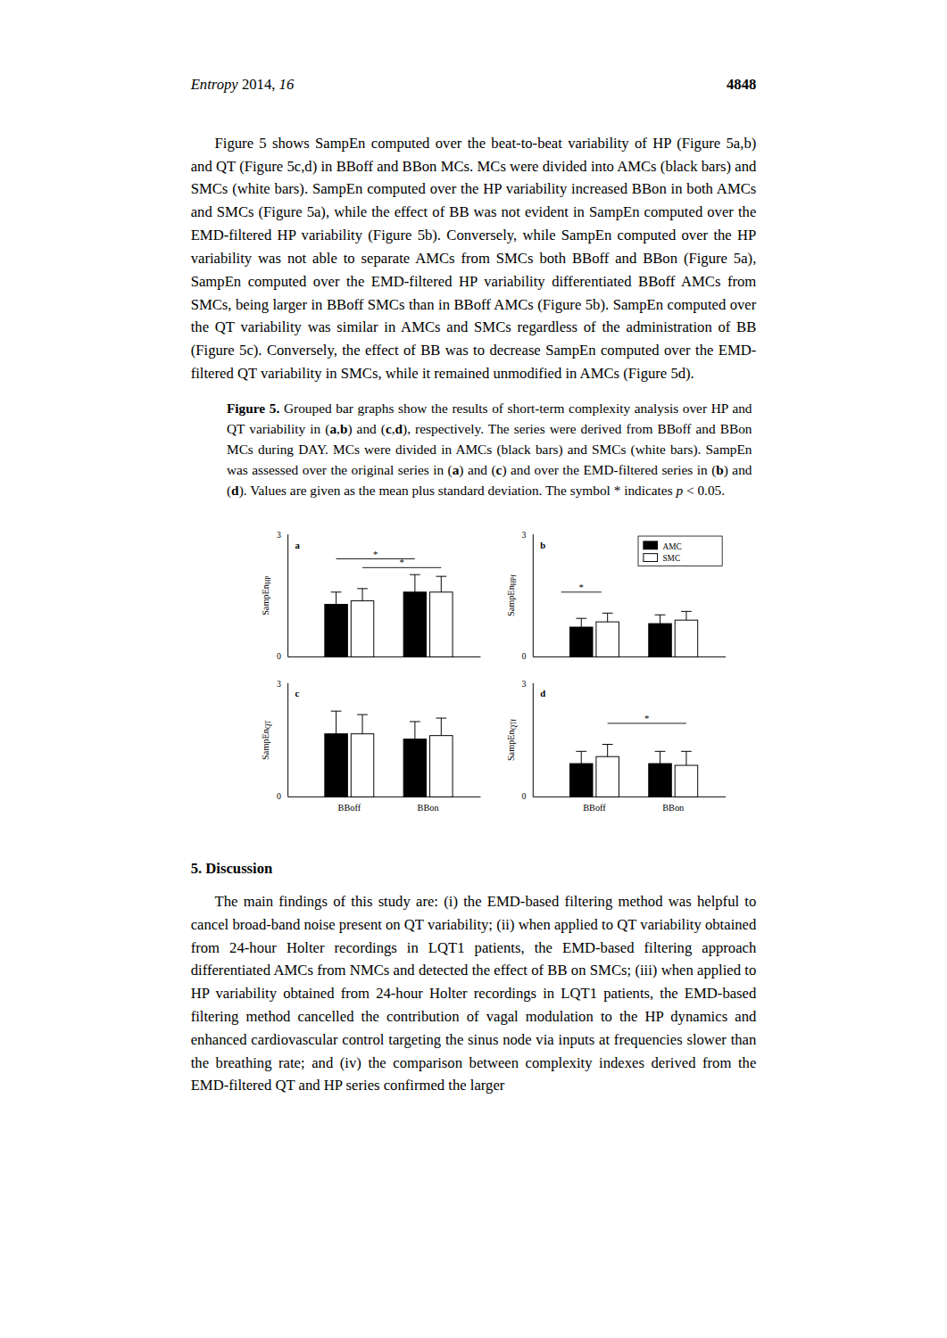Entropy 2014, 16 4848
Figure 5 shows SampEn computed over the beat-to-beat variability of HP (Figure 5a,b) and QT (Figure 5c,d) in BBoff and BBon MCs. MCs were divided into AMCs (black bars) and SMCs (white bars). SampEn computed over the HP variability increased BBon in both AMCs and SMCs (Figure 5a), while the effect of BB was not evident in SampEn computed over the EMD-filtered HP variability (Figure 5b). Conversely, while SampEn computed over the HP variability was not able to separate AMCs from SMCs both BBoff and BBon (Figure 5a), SampEn computed over the EMD-filtered HP variability differentiated BBoff AMCs from SMCs, being larger in BBoff SMCs than in BBoff AMCs (Figure 5b). SampEn computed over the QT variability was similar in AMCs and SMCs regardless of the administration of BB (Figure 5c). Conversely, the effect of BB was to decrease SampEn computed over the EMD-filtered QT variability in SMCs, while it remained unmodified in AMCs (Figure 5d).
Figure 5. Grouped bar graphs show the results of short-term complexity analysis over HP and QT variability in (a,b) and (c,d), respectively. The series were derived from BBoff and BBon MCs during DAY. MCs were divided in AMCs (black bars) and SMCs (white bars). SampEn was assessed over the original series in (a) and (c) and over the EMD-filtered series in (b) and (d). Values are given as the mean plus standard deviation. The symbol * indicates p < 0.05.
3 0 SampEnHP a * * 3 0 SampEnHPf b AMC SMC * 3 0 SampEnQT c BBoff BBon 3 0 SampEnQTf d * BBoff BBon
5. Discussion
The main findings of this study are: (i) the EMD-based filtering method was helpful to cancel broad-band noise present on QT variability; (ii) when applied to QT variability obtained from 24-hour Holter recordings in LQT1 patients, the EMD-based filtering approach differentiated AMCs from NMCs and detected the effect of BB on SMCs; (iii) when applied to HP variability obtained from 24-hour Holter recordings in LQT1 patients, the EMD-based filtering method cancelled the contribution of vagal modulation to the HP dynamics and enhanced cardiovascular control targeting the sinus node via inputs at frequencies slower than the breathing rate; and (iv) the comparison between complexity indexes derived from the EMD-filtered QT and HP series confirmed the larger